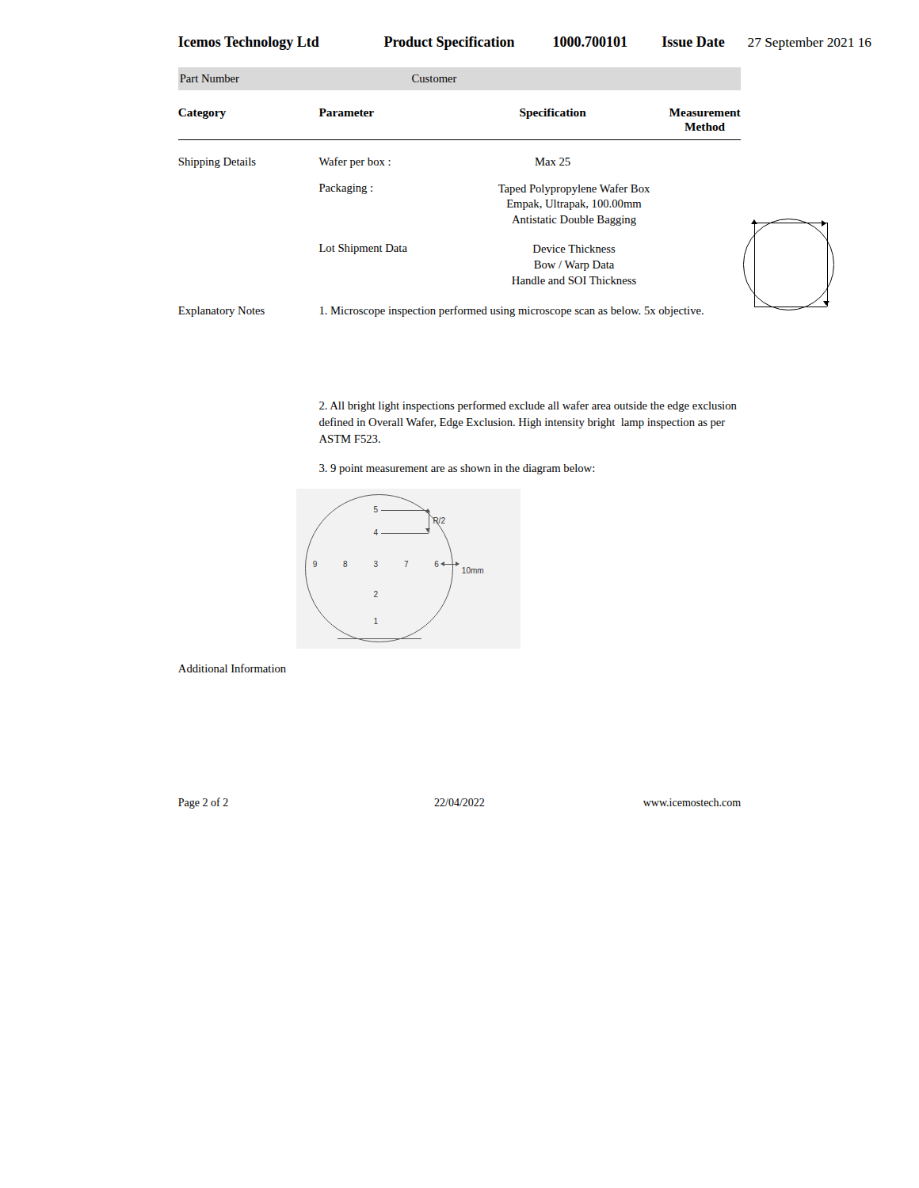Icemos Technology Ltd Product Specification 1000.700101 Issue Date 27 September 2021 16
Part Number Customer
Category
Parameter
Specification
Measurement Method
Shipping Details
Wafer per box :
Max 25
Packaging :
Taped Polypropylene Wafer Box
Empak, Ultrapak, 100.00mm
Antistatic Double Bagging
Lot Shipment Data
Device Thickness
Bow / Warp Data
Handle and SOI Thickness
Explanatory Notes
1. Microscope inspection performed using microscope scan as below. 5x objective.
2. All bright light inspections performed exclude all wafer area outside the edge exclusion defined in Overall Wafer, Edge Exclusion. High intensity bright lamp inspection as per ASTM F523.
3. 9 point measurement are as shown in the diagram below:
5 4 3 2 1 9 8 7 6
R/2
10mm
Additional Information
Page 2 of 2
22/04/2022
www.icemostech.com